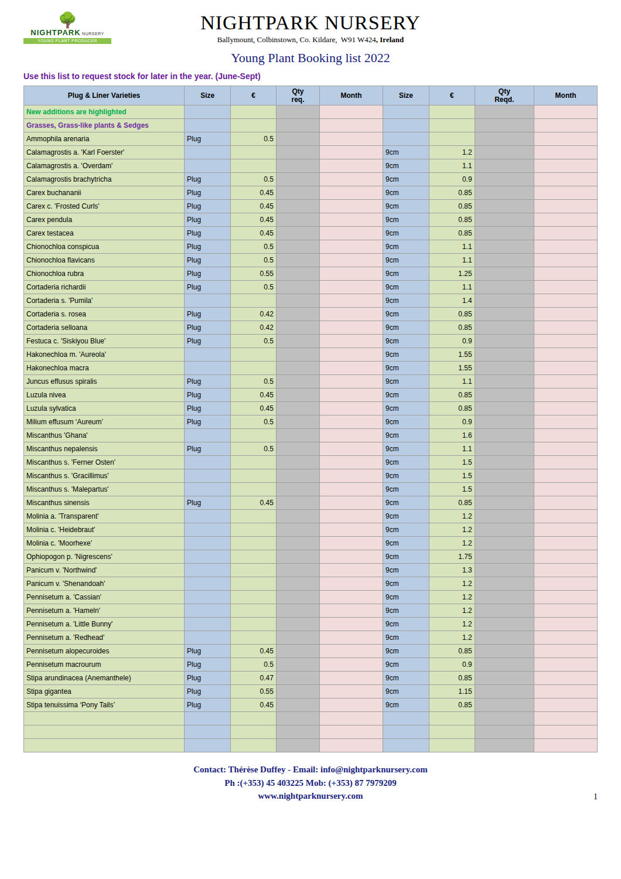🌳 NIGHTPARK NURSERY
YOUNG PLANT PRODUCER
NIGHTPARK NURSERY
Ballymount, Colbinstown, Co. Kildare, W91 W424, Ireland
Young Plant Booking list 2022
Use this list to request stock for later in the year. (June-Sept)
| Plug & Liner Varieties | Size | € | Qty req. | Month | Size | € | Qty Reqd. | Month |
| --- | --- | --- | --- | --- | --- | --- | --- | --- |
| New additions are highlighted | | | | | | | | |
| Grasses, Grass-like plants & Sedges | | | | | | | | |
| Ammophila arenaria | Plug | 0.5 | | | | | | |
| Calamagrostis a. 'Karl Foerster' | | | | | 9cm | 1.2 | | |
| Calamagrostis a. 'Overdam' | | | | | 9cm | 1.1 | | |
| Calamagrostis brachytricha | Plug | 0.5 | | | 9cm | 0.9 | | |
| Carex buchananii | Plug | 0.45 | | | 9cm | 0.85 | | |
| Carex c. 'Frosted Curls' | Plug | 0.45 | | | 9cm | 0.85 | | |
| Carex pendula | Plug | 0.45 | | | 9cm | 0.85 | | |
| Carex testacea | Plug | 0.45 | | | 9cm | 0.85 | | |
| Chionochloa conspicua | Plug | 0.5 | | | 9cm | 1.1 | | |
| Chionochloa flavicans | Plug | 0.5 | | | 9cm | 1.1 | | |
| Chionochloa rubra | Plug | 0.55 | | | 9cm | 1.25 | | |
| Cortaderia richardii | Plug | 0.5 | | | 9cm | 1.1 | | |
| Cortaderia s. 'Pumila' | | | | | 9cm | 1.4 | | |
| Cortaderia s. rosea | Plug | 0.42 | | | 9cm | 0.85 | | |
| Cortaderia selloana | Plug | 0.42 | | | 9cm | 0.85 | | |
| Festuca c. 'Siskiyou Blue' | Plug | 0.5 | | | 9cm | 0.9 | | |
| Hakonechloa m. 'Aureola' | | | | | 9cm | 1.55 | | |
| Hakonechloa macra | | | | | 9cm | 1.55 | | |
| Juncus effusus spiralis | Plug | 0.5 | | | 9cm | 1.1 | | |
| Luzula nivea | Plug | 0.45 | | | 9cm | 0.85 | | |
| Luzula sylvatica | Plug | 0.45 | | | 9cm | 0.85 | | |
| Milium effusum ‘Aureum’ | Plug | 0.5 | | | 9cm | 0.9 | | |
| Miscanthus 'Ghana' | | | | | 9cm | 1.6 | | |
| Miscanthus nepalensis | Plug | 0.5 | | | 9cm | 1.1 | | |
| Miscanthus s. 'Ferner Osten' | | | | | 9cm | 1.5 | | |
| Miscanthus s. 'Gracillimus' | | | | | 9cm | 1.5 | | |
| Miscanthus s. 'Malepartus' | | | | | 9cm | 1.5 | | |
| Miscanthus sinensis | Plug | 0.45 | | | 9cm | 0.85 | | |
| Molinia a. 'Transparent' | | | | | 9cm | 1.2 | | |
| Molinia c. 'Heidebraut' | | | | | 9cm | 1.2 | | |
| Molinia c. 'Moorhexe' | | | | | 9cm | 1.2 | | |
| Ophiopogon p. 'Nigrescens' | | | | | 9cm | 1.75 | | |
| Panicum v. 'Northwind' | | | | | 9cm | 1.3 | | |
| Panicum v. 'Shenandoah' | | | | | 9cm | 1.2 | | |
| Pennisetum a. 'Cassian' | | | | | 9cm | 1.2 | | |
| Pennisetum a. 'Hameln' | | | | | 9cm | 1.2 | | |
| Pennisetum a. 'Little Bunny' | | | | | 9cm | 1.2 | | |
| Pennisetum a. 'Redhead' | | | | | 9cm | 1.2 | | |
| Pennisetum alopecuroides | Plug | 0.45 | | | 9cm | 0.85 | | |
| Pennisetum macrourum | Plug | 0.5 | | | 9cm | 0.9 | | |
| Stipa arundinacea (Anemanthele) | Plug | 0.47 | | | 9cm | 0.85 | | |
| Stipa gigantea | Plug | 0.55 | | | 9cm | 1.15 | | |
| Stipa tenuissima ‘Pony Tails’ | Plug | 0.45 | | | 9cm | 0.85 | | |
Contact: Thérèse Duffey - Email: info@nightparknursery.com
Ph :(+353) 45 403225 Mob: (+353) 87 7979209
www.nightparknursery.com 1